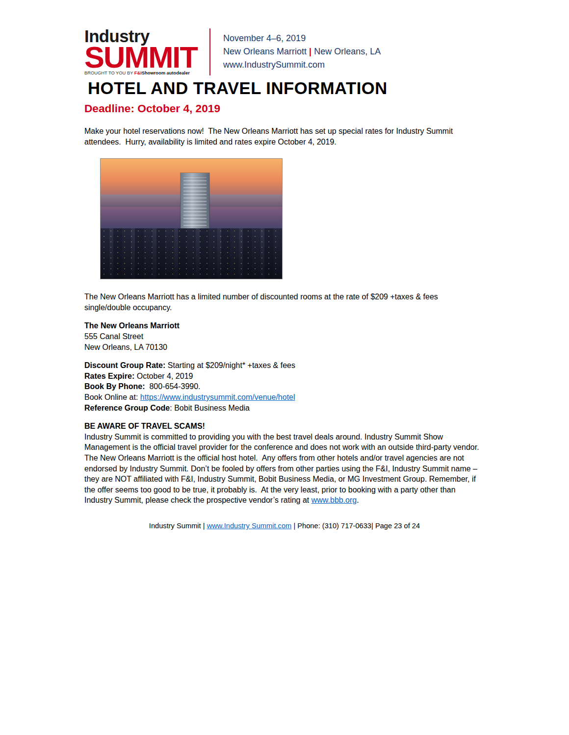Industry
SUMMIT
BROUGHT TO YOU BY F&I Showroom autodealer
November 4–6, 2019
New Orleans Marriott | New Orleans, LA
www.IndustrySummit.com
HOTEL AND TRAVEL INFORMATION
Deadline: October 4, 2019
Make your hotel reservations now! The New Orleans Marriott has set up special rates for Industry Summit attendees. Hurry, availability is limited and rates expire October 4, 2019.
The New Orleans Marriott has a limited number of discounted rooms at the rate of $209 +taxes & fees single/double occupancy.
The New Orleans Marriott
555 Canal Street
New Orleans, LA 70130
Discount Group Rate: Starting at $209/night* +taxes & fees
Rates Expire: October 4, 2019
Book By Phone: 800-654-3990.
Book Online at: https://www.industrysummit.com/venue/hotel
Reference Group Code: Bobit Business Media
BE AWARE OF TRAVEL SCAMS!
Industry Summit is committed to providing you with the best travel deals around. Industry Summit Show Management is the official travel provider for the conference and does not work with an outside third-party vendor. The New Orleans Marriott is the official host hotel. Any offers from other hotels and/or travel agencies are not endorsed by Industry Summit. Don’t be fooled by offers from other parties using the F&I, Industry Summit name – they are NOT affiliated with F&I, Industry Summit, Bobit Business Media, or MG Investment Group. Remember, if the offer seems too good to be true, it probably is. At the very least, prior to booking with a party other than Industry Summit, please check the prospective vendor’s rating at www.bbb.org.
Industry Summit | www.Industry Summit.com | Phone: (310) 717-0633| Page 23 of 24